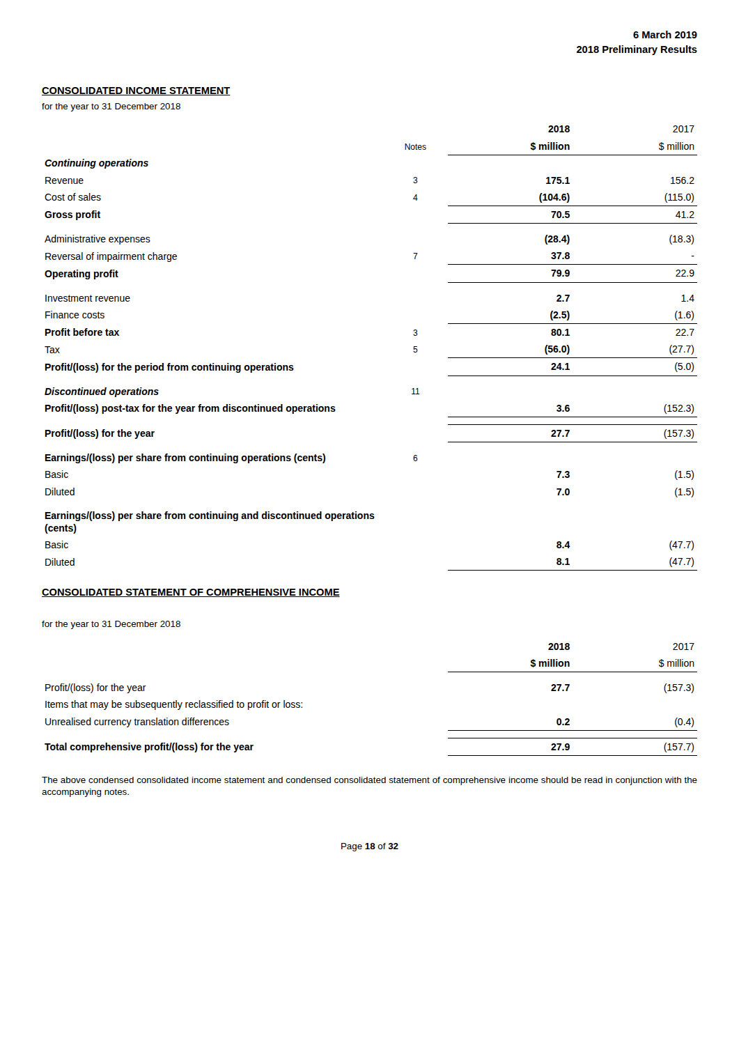6 March 2019
2018 Preliminary Results
Consolidated Income Statement
for the year to 31 December 2018
| | | 2018 | 2017 |
| --- | --- | --- | --- |
| | Notes | $ million | $ million |
| Continuing operations | | | |
| Revenue | 3 | 175.1 | 156.2 |
| Cost of sales | 4 | (104.6) | (115.0) |
| Gross profit | | 70.5 | 41.2 |
| Administrative expenses | | (28.4) | (18.3) |
| Reversal of impairment charge | 7 | 37.8 | - |
| Operating profit | | 79.9 | 22.9 |
| Investment revenue | | 2.7 | 1.4 |
| Finance costs | | (2.5) | (1.6) |
| Profit before tax | 3 | 80.1 | 22.7 |
| Tax | 5 | (56.0) | (27.7) |
| Profit/(loss) for the period from continuing operations | | 24.1 | (5.0) |
| Discontinued operations | 11 | | |
| Profit/(loss) post-tax for the year from discontinued operations | | 3.6 | (152.3) |
| Profit/(loss) for the year | | 27.7 | (157.3) |
| Earnings/(loss) per share from continuing operations (cents) | 6 | | |
| Basic | | 7.3 | (1.5) |
| Diluted | | 7.0 | (1.5) |
| Earnings/(loss) per share from continuing and discontinued operations (cents) | | | |
| Basic | | 8.4 | (47.7) |
| Diluted | | 8.1 | (47.7) |
Consolidated Statement of Comprehensive Income
for the year to 31 December 2018
| | | 2018 | 2017 |
| --- | --- | --- | --- |
| | | $ million | $ million |
| Profit/(loss) for the year | | 27.7 | (157.3) |
| Items that may be subsequently reclassified to profit or loss: | | | |
| Unrealised currency translation differences | | 0.2 | (0.4) |
| Total comprehensive profit/(loss) for the year | | 27.9 | (157.7) |
The above condensed consolidated income statement and condensed consolidated statement of comprehensive income should be read in conjunction with the accompanying notes.
Page 18 of 32